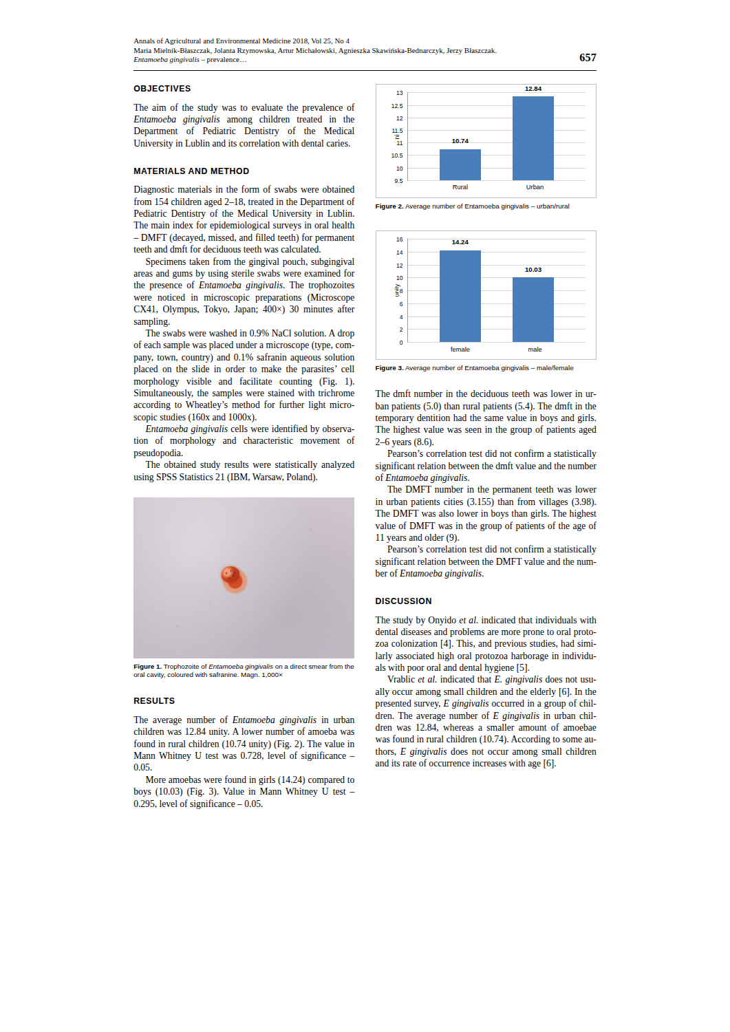Annals of Agricultural and Environmental Medicine 2018, Vol 25, No 4
Maria Mielnik-Błaszczak, Jolanta Rzymowska, Artur Michałowski, Agnieszka Skawińska-Bednarczyk, Jerzy Błaszczak. Entamoeba gingivalis – prevalence…
657
OBJECTIVES
The aim of the study was to evaluate the prevalence of Entamoeba gingivalis among children treated in the Department of Pediatric Dentistry of the Medical University in Lublin and its correlation with dental caries.
MATERIALS AND METHOD
Diagnostic materials in the form of swabs were obtained from 154 children aged 2–18, treated in the Department of Pediatric Dentistry of the Medical University in Lublin. The main index for epidemiological surveys in oral health – DMFT (decayed, missed, and filled teeth) for permanent teeth and dmft for deciduous teeth was calculated.
Specimens taken from the gingival pouch, subgingival areas and gums by using sterile swabs were examined for the presence of Entamoeba gingivalis. The trophozoites were noticed in microscopic preparations (Microscope CX41, Olympus, Tokyo, Japan; 400×) 30 minutes after sampling.
The swabs were washed in 0.9% NaCl solution. A drop of each sample was placed under a microscope (type, company, town, country) and 0.1% safranin aqueous solution placed on the slide in order to make the parasites’ cell morphology visible and facilitate counting (Fig. 1). Simultaneously, the samples were stained with trichrome according to Wheatley’s method for further light microscopic studies (160x and 1000x).
Entamoeba gingivalis cells were identified by observation of morphology and characteristic movement of pseudopodia.
The obtained study results were statistically analyzed using SPSS Statistics 21 (IBM, Warsaw, Poland).
Figure 1. Trophozoite of Entamoeba gingivalis on a direct smear from the oral cavity, coloured with safranine. Magn. 1,000×
RESULTS
The average number of Entamoeba gingivalis in urban children was 12.84 unity. A lower number of amoeba was found in rural children (10.74 unity) (Fig. 2). The value in Mann Whitney U test was 0.728, level of significance – 0.05.
More amoebas were found in girls (14.24) compared to boys (10.03) (Fig. 3). Value in Mann Whitney U test – 0.295, level of significance – 0.05.
unity
13
12.5
12
11.5
11
10.5
10
9.5
10.74
12.84
Rural Urban
Figure 2. Average number of Entamoeba gingivalis – urban/rural
unity
16
14
12
10
8
6
4
2
0
14.24
10.03
female male
Figure 3. Average number of Entamoeba gingivalis – male/female
The dmft number in the deciduous teeth was lower in urban patients (5.0) than rural patients (5.4). The dmft in the temporary dentition had the same value in boys and girls. The highest value was seen in the group of patients aged 2–6 years (8.6).
Pearson’s correlation test did not confirm a statistically significant relation between the dmft value and the number of Entamoeba gingivalis.
The DMFT number in the permanent teeth was lower in urban patients cities (3.155) than from villages (3.98). The DMFT was also lower in boys than girls. The highest value of DMFT was in the group of patients of the age of 11 years and older (9).
Pearson’s correlation test did not confirm a statistically significant relation between the DMFT value and the number of Entamoeba gingivalis.
DISCUSSION
The study by Onyido et al. indicated that individuals with dental diseases and problems are more prone to oral protozoa colonization [4]. This, and previous studies, had similarly associated high oral protozoa harborage in individuals with poor oral and dental hygiene [5].
Vrablic et al. indicated that E. gingivalis does not usually occur among small children and the elderly [6]. In the presented survey, E gingivalis occurred in a group of children. The average number of E gingivalis in urban children was 12.84, whereas a smaller amount of amoebae was found in rural children (10.74). According to some authors, E gingivalis does not occur among small children and its rate of occurrence increases with age [6].